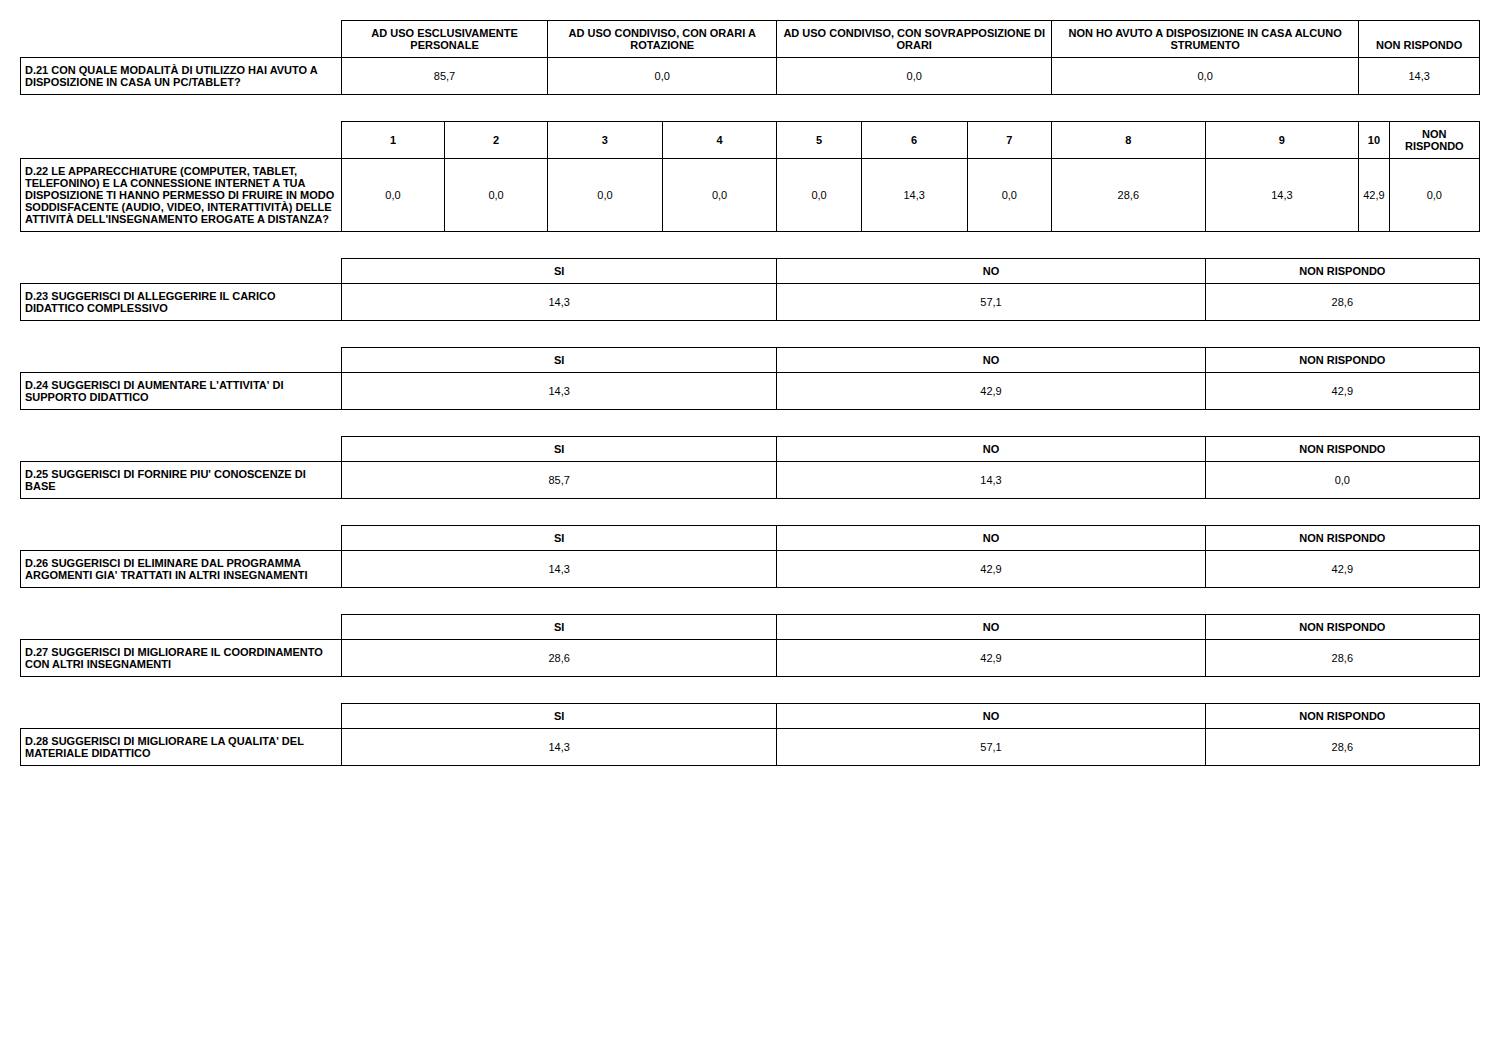| | AD USO ESCLUSIVAMENTE PERSONALE | AD USO CONDIVISO, CON ORARI A ROTAZIONE | AD USO CONDIVISO, CON SOVRAPPOSIZIONE DI ORARI | NON HO AVUTO A DISPOSIZIONE IN CASA ALCUNO STRUMENTO | NON RISPONDO |
| D.21 CON QUALE MODALITÀ DI UTILIZZO HAI AVUTO A DISPOSIZIONE IN CASA UN PC/TABLET? | 85,7 | 0,0 | 0,0 | 0,0 | 14,3 |
| | 1 | 2 | 3 | 4 | 5 | 6 | 7 | 8 | 9 | 10 | NON RISPONDO |
| D.22 LE APPARECCHIATURE (COMPUTER, TABLET, TELEFONINO) E LA CONNESSIONE INTERNET A TUA DISPOSIZIONE TI HANNO PERMESSO DI FRUIRE IN MODO SODDISFACENTE (AUDIO, VIDEO, INTERATTIVITÀ) DELLE ATTIVITÀ DELL'INSEGNAMENTO EROGATE A DISTANZA? | 0,0 | 0,0 | 0,0 | 0,0 | 0,0 | 14,3 | 0,0 | 28,6 | 14,3 | 42,9 | 0,0 |
| | SI | NO | NON RISPONDO |
| D.23 SUGGERISCI DI ALLEGGERIRE IL CARICO DIDATTICO COMPLESSIVO | 14,3 | 57,1 | 28,6 |
| | SI | NO | NON RISPONDO |
| D.24 SUGGERISCI DI AUMENTARE L'ATTIVITA' DI SUPPORTO DIDATTICO | 14,3 | 42,9 | 42,9 |
| | SI | NO | NON RISPONDO |
| D.25 SUGGERISCI DI FORNIRE PIU' CONOSCENZE DI BASE | 85,7 | 14,3 | 0,0 |
| | SI | NO | NON RISPONDO |
| D.26 SUGGERISCI DI ELIMINARE DAL PROGRAMMA ARGOMENTI GIA' TRATTATI IN ALTRI INSEGNAMENTI | 14,3 | 42,9 | 42,9 |
| | SI | NO | NON RISPONDO |
| D.27 SUGGERISCI DI MIGLIORARE IL COORDINAMENTO CON ALTRI INSEGNAMENTI | 28,6 | 42,9 | 28,6 |
| | SI | NO | NON RISPONDO |
| D.28 SUGGERISCI DI MIGLIORARE LA QUALITA' DEL MATERIALE DIDATTICO | 14,3 | 57,1 | 28,6 |